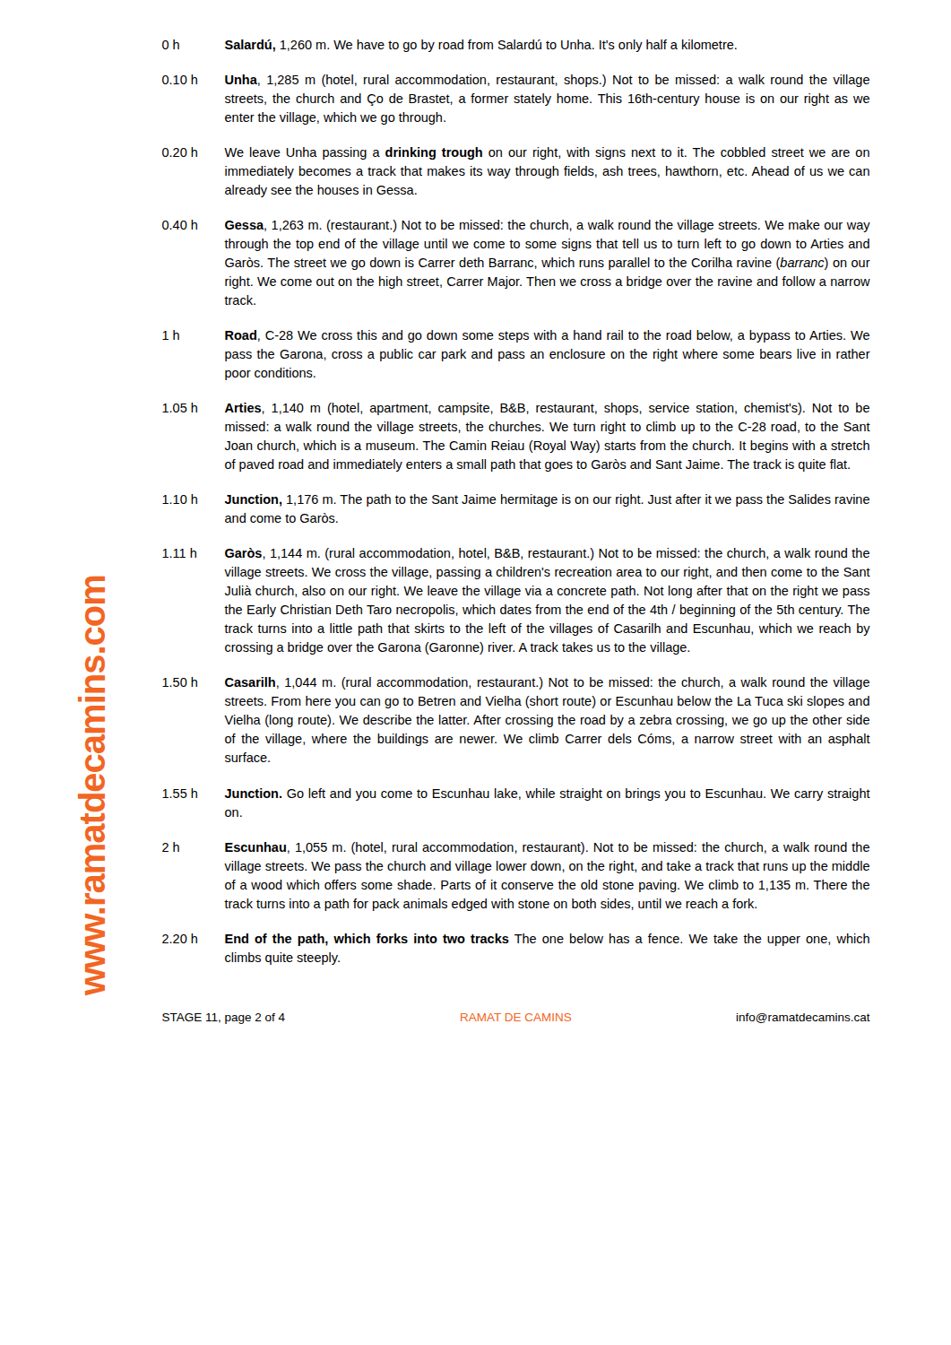www.ramatdecamins.com
| 0 h | Salardú, 1,260 m. We have to go by road from Salardú to Unha. It's only half a kilometre. |
| 0.10 h | Unha , 1,285 m (hotel, rural accommodation, restaurant, shops.) Not to be missed: a walk round the village streets, the church and Ço de Brastet, a former stately home. This 16th-century house is on our right as we enter the village, which we go through. |
| 0.20 h | We leave Unha passing a drinking trough on our right, with signs next to it. The cobbled street we are on immediately becomes a track that makes its way through fields, ash trees, hawthorn, etc. Ahead of us we can already see the houses in Gessa. |
| 0.40 h | Gessa , 1,263 m. (restaurant.) Not to be missed: the church, a walk round the village streets. We make our way through the top end of the village until we come to some signs that tell us to turn left to go down to Arties and Garòs. The street we go down is Carrer deth Barranc, which runs parallel to the Corilha ravine ( barranc ) on our right. We come out on the high street, Carrer Major. Then we cross a bridge over the ravine and follow a narrow track. |
| 1 h | Road , C-28 We cross this and go down some steps with a hand rail to the road below, a bypass to Arties. We pass the Garona, cross a public car park and pass an enclosure on the right where some bears live in rather poor conditions. |
| 1.05 h | Arties , 1,140 m (hotel, apartment, campsite, B&B, restaurant, shops, service station, chemist's). Not to be missed: a walk round the village streets, the churches. We turn right to climb up to the C-28 road, to the Sant Joan church, which is a museum. The Camin Reiau (Royal Way) starts from the church. It begins with a stretch of paved road and immediately enters a small path that goes to Garòs and Sant Jaime. The track is quite flat. |
| 1.10 h | Junction, 1,176 m. The path to the Sant Jaime hermitage is on our right. Just after it we pass the Salides ravine and come to Garòs. |
| 1.11 h | Garòs , 1,144 m. (rural accommodation, hotel, B&B, restaurant.) Not to be missed: the church, a walk round the village streets. We cross the village, passing a children's recreation area to our right, and then come to the Sant Julià church, also on our right. We leave the village via a concrete path. Not long after that on the right we pass the Early Christian Deth Taro necropolis, which dates from the end of the 4th / beginning of the 5th century. The track turns into a little path that skirts to the left of the villages of Casarilh and Escunhau, which we reach by crossing a bridge over the Garona (Garonne) river. A track takes us to the village. |
| 1.50 h | Casarilh , 1,044 m. (rural accommodation, restaurant.) Not to be missed: the church, a walk round the village streets. From here you can go to Betren and Vielha (short route) or Escunhau below the La Tuca ski slopes and Vielha (long route). We describe the latter. After crossing the road by a zebra crossing, we go up the other side of the village, where the buildings are newer. We climb Carrer dels Cóms, a narrow street with an asphalt surface. |
| 1.55 h | Junction. Go left and you come to Escunhau lake, while straight on brings you to Escunhau. We carry straight on. |
| 2 h | Escunhau , 1,055 m. (hotel, rural accommodation, restaurant). Not to be missed: the church, a walk round the village streets. We pass the church and village lower down, on the right, and take a track that runs up the middle of a wood which offers some shade. Parts of it conserve the old stone paving. We climb to 1,135 m. There the track turns into a path for pack animals edged with stone on both sides, until we reach a fork. |
| 2.20 h | End of the path, which forks into two tracks The one below has a fence. We take the upper one, which climbs quite steeply. |
STAGE 11, page 2 of 4
RAMAT DE CAMINS
info@ramatdecamins.cat